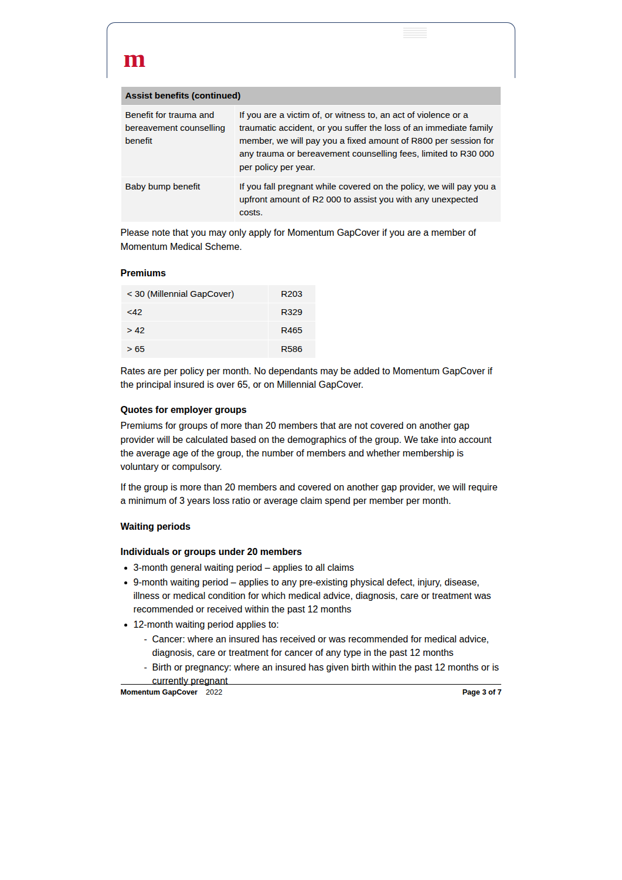m
| Assist benefits (continued) |
| --- |
| Benefit for trauma and bereavement counselling benefit | If you are a victim of, or witness to, an act of violence or a traumatic accident, or you suffer the loss of an immediate family member, we will pay you a fixed amount of R800 per session for any trauma or bereavement counselling fees, limited to R30 000 per policy per year. |
| Baby bump benefit | If you fall pregnant while covered on the policy, we will pay you a upfront amount of R2 000 to assist you with any unexpected costs. |
Please note that you may only apply for Momentum GapCover if you are a member of Momentum Medical Scheme.
Premiums
| < 30 (Millennial GapCover) | R203 |
| <42 | R329 |
| > 42 | R465 |
| > 65 | R586 |
Rates are per policy per month. No dependants may be added to Momentum GapCover if the principal insured is over 65, or on Millennial GapCover.
Quotes for employer groups
Premiums for groups of more than 20 members that are not covered on another gap provider will be calculated based on the demographics of the group. We take into account the average age of the group, the number of members and whether membership is voluntary or compulsory.
If the group is more than 20 members and covered on another gap provider, we will require a minimum of 3 years loss ratio or average claim spend per member per month.
Waiting periods
Individuals or groups under 20 members
3-month general waiting period – applies to all claims
9-month waiting period – applies to any pre-existing physical defect, injury, disease, illness or medical condition for which medical advice, diagnosis, care or treatment was recommended or received within the past 12 months
12-month waiting period applies to:
Cancer: where an insured has received or was recommended for medical advice, diagnosis, care or treatment for cancer of any type in the past 12 months
Birth or pregnancy: where an insured has given birth within the past 12 months or is currently pregnant
Momentum GapCover2022
Page 3 of 7